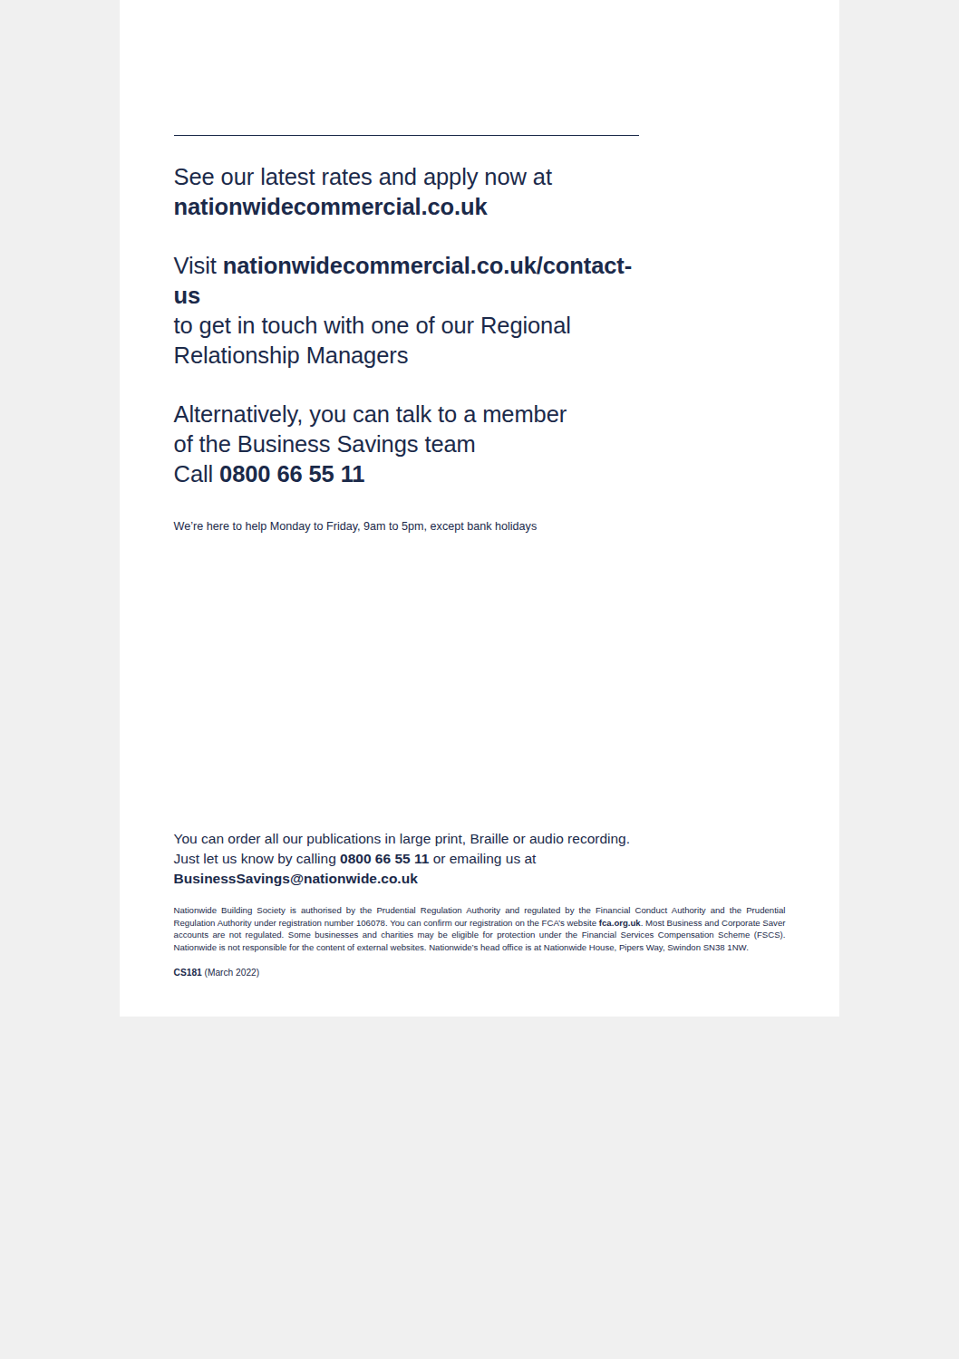See our latest rates and apply now at
nationwidecommercial.co.uk
Visit nationwidecommercial.co.uk/contact-us
to get in touch with one of our Regional
Relationship Managers
Alternatively, you can talk to a member
of the Business Savings team
Call 0800 66 55 11
We’re here to help Monday to Friday, 9am to 5pm, except bank holidays
You can order all our publications in large print, Braille or audio recording.
Just let us know by calling 0800 66 55 11 or emailing us at
BusinessSavings@nationwide.co.uk
Nationwide Building Society is authorised by the Prudential Regulation Authority and regulated by the Financial Conduct Authority and the Prudential Regulation Authority under registration number 106078. You can confirm our registration on the FCA’s website fca.org.uk. Most Business and Corporate Saver accounts are not regulated. Some businesses and charities may be eligible for protection under the Financial Services Compensation Scheme (FSCS). Nationwide is not responsible for the content of external websites. Nationwide’s head office is at Nationwide House, Pipers Way, Swindon SN38 1NW.
CS181 (March 2022)